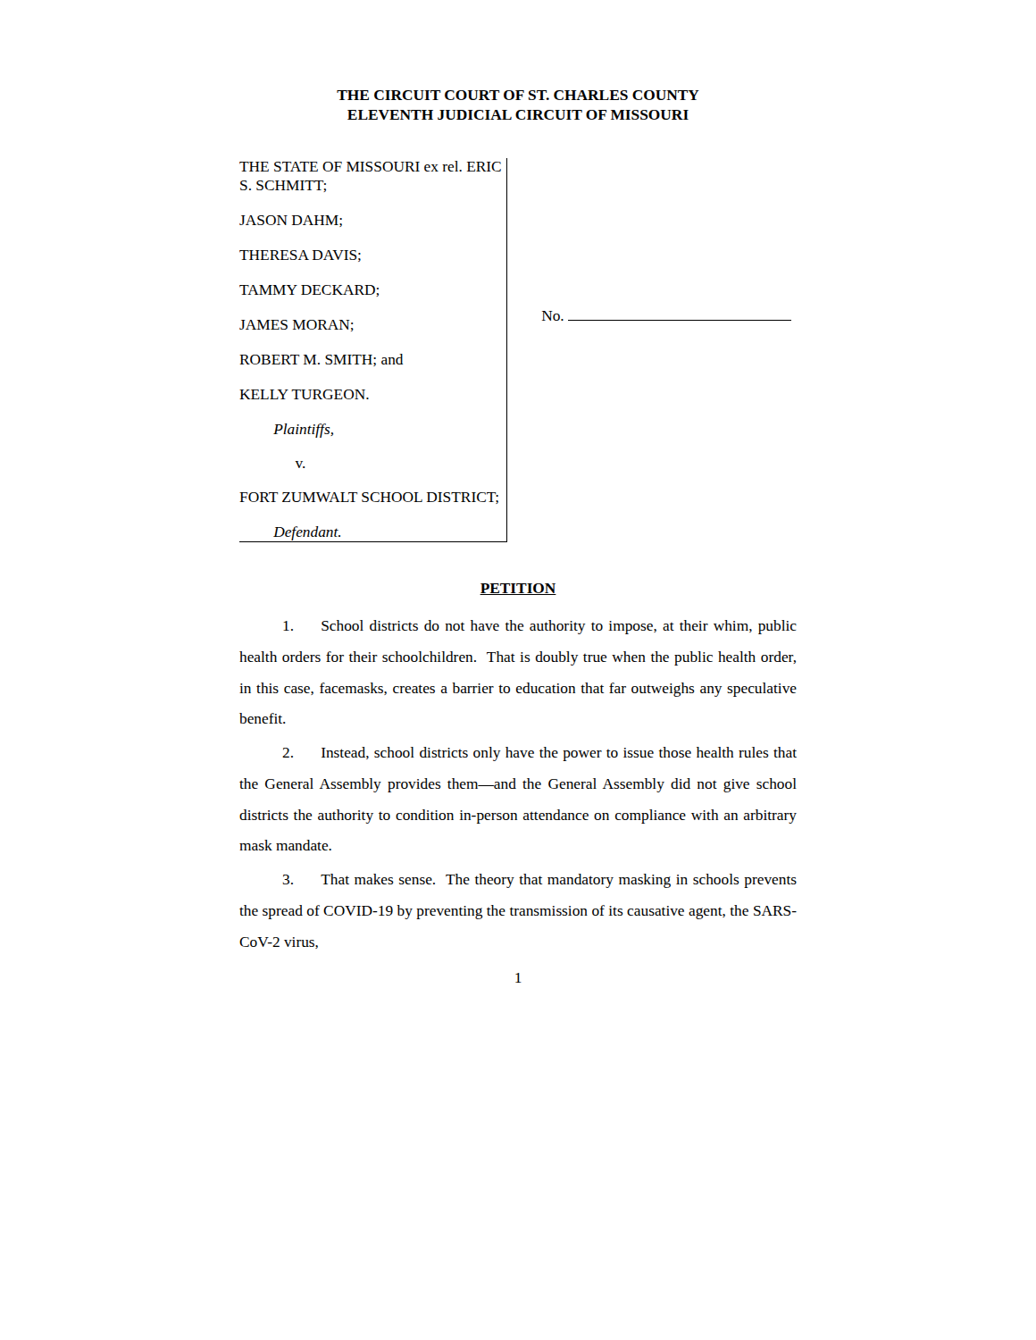THE CIRCUIT COURT OF ST. CHARLES COUNTY
ELEVENTH JUDICIAL CIRCUIT OF MISSOURI
| THE STATE OF MISSOURI ex rel. ERIC S. SCHMITT; JASON DAHM; THERESA DAVIS; TAMMY DECKARD; JAMES MORAN; ROBERT M. SMITH; and KELLY TURGEON. Plaintiffs, v. FORT ZUMWALT SCHOOL DISTRICT; Defendant. | No. |
PETITION
1. School districts do not have the authority to impose, at their whim, public health orders for their schoolchildren. That is doubly true when the public health order, in this case, facemasks, creates a barrier to education that far outweighs any speculative benefit.
2. Instead, school districts only have the power to issue those health rules that the General Assembly provides them—and the General Assembly did not give school districts the authority to condition in-person attendance on compliance with an arbitrary mask mandate.
3. That makes sense. The theory that mandatory masking in schools prevents the spread of COVID-19 by preventing the transmission of its causative agent, the SARS-CoV-2 virus,
1